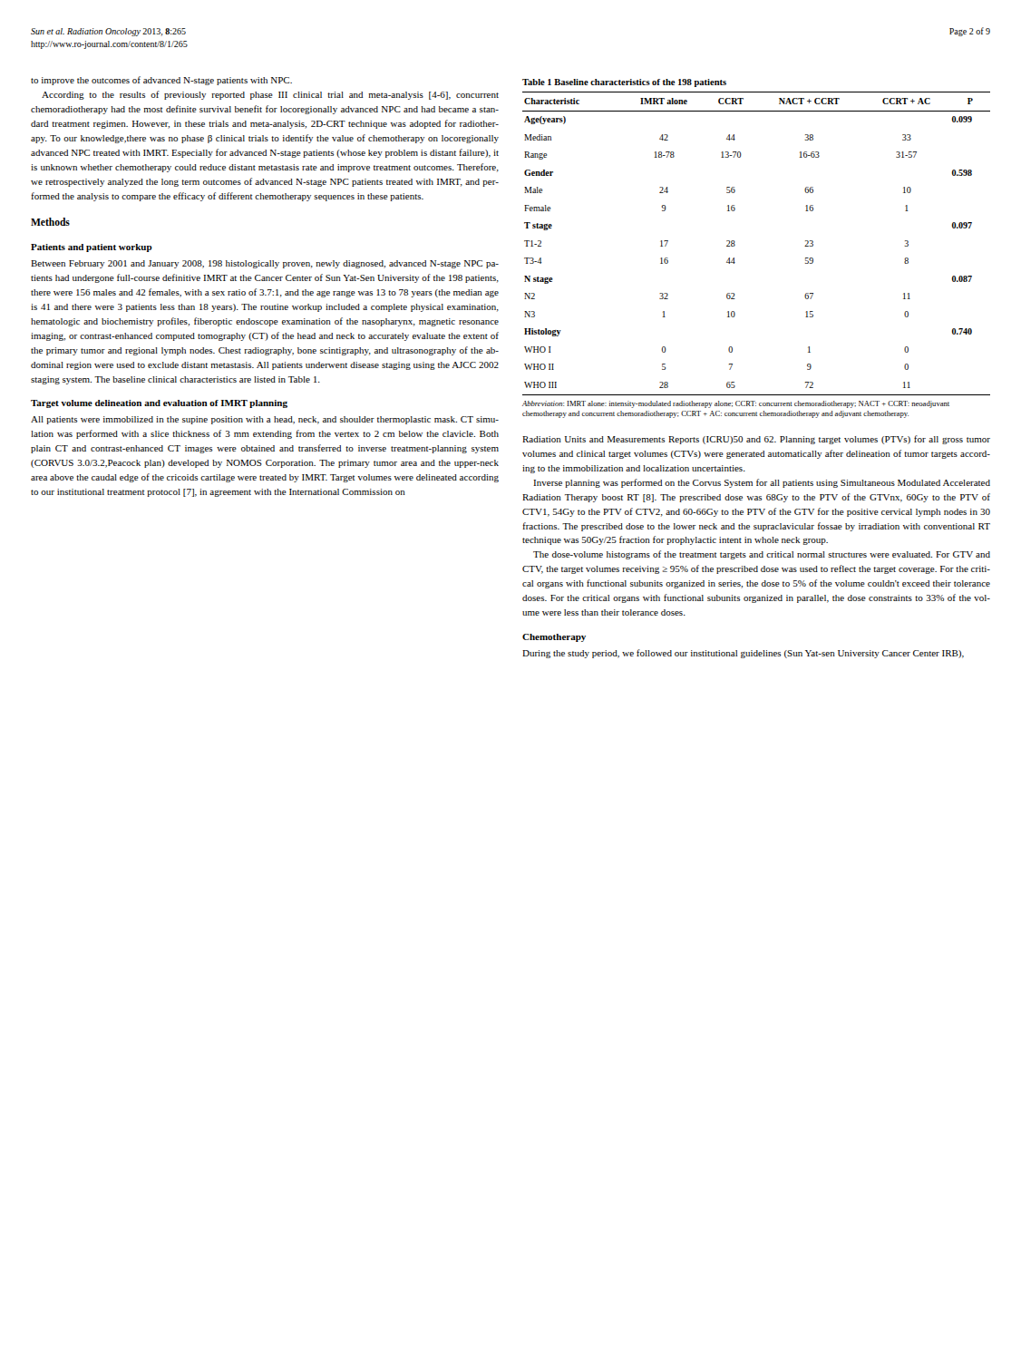Sun et al. Radiation Oncology 2013, 8:265
http://www.ro-journal.com/content/8/1/265
Page 2 of 9
to improve the outcomes of advanced N-stage patients with NPC.
According to the results of previously reported phase III clinical trial and meta-analysis [4-6], concurrent chemoradiotherapy had the most definite survival benefit for locoregionally advanced NPC and had became a standard treatment regimen. However, in these trials and meta-analysis, 2D-CRT technique was adopted for radiotherapy. To our knowledge,there was no phase β clinical trials to identify the value of chemotherapy on locoregionally advanced NPC treated with IMRT. Especially for advanced N-stage patients (whose key problem is distant failure), it is unknown whether chemotherapy could reduce distant metastasis rate and improve treatment outcomes. Therefore, we retrospectively analyzed the long term outcomes of advanced N-stage NPC patients treated with IMRT, and performed the analysis to compare the efficacy of different chemotherapy sequences in these patients.
Methods
Patients and patient workup
Between February 2001 and January 2008, 198 histologically proven, newly diagnosed, advanced N-stage NPC patients had undergone full-course definitive IMRT at the Cancer Center of Sun Yat-Sen University of the 198 patients, there were 156 males and 42 females, with a sex ratio of 3.7:1, and the age range was 13 to 78 years (the median age is 41 and there were 3 patients less than 18 years). The routine workup included a complete physical examination, hematologic and biochemistry profiles, fiberoptic endoscope examination of the nasopharynx, magnetic resonance imaging, or contrast-enhanced computed tomography (CT) of the head and neck to accurately evaluate the extent of the primary tumor and regional lymph nodes. Chest radiography, bone scintigraphy, and ultrasonography of the abdominal region were used to exclude distant metastasis. All patients underwent disease staging using the AJCC 2002 staging system. The baseline clinical characteristics are listed in Table 1.
Target volume delineation and evaluation of IMRT planning
All patients were immobilized in the supine position with a head, neck, and shoulder thermoplastic mask. CT simulation was performed with a slice thickness of 3 mm extending from the vertex to 2 cm below the clavicle. Both plain CT and contrast-enhanced CT images were obtained and transferred to inverse treatment-planning system (CORVUS 3.0/3.2,Peacock plan) developed by NOMOS Corporation. The primary tumor area and the upper-neck area above the caudal edge of the cricoids cartilage were treated by IMRT. Target volumes were delineated according to our institutional treatment protocol [7], in agreement with the International Commission on
Table 1 Baseline characteristics of the 198 patients
| Characteristic | IMRT alone | CCRT | NACT + CCRT | CCRT + AC | P |
| --- | --- | --- | --- | --- | --- |
| Age(years) | | | | | 0.099 |
| Median | 42 | 44 | 38 | 33 | |
| Range | 18-78 | 13-70 | 16-63 | 31-57 | |
| Gender | | | | | 0.598 |
| Male | 24 | 56 | 66 | 10 | |
| Female | 9 | 16 | 16 | 1 | |
| T stage | | | | | 0.097 |
| T1-2 | 17 | 28 | 23 | 3 | |
| T3-4 | 16 | 44 | 59 | 8 | |
| N stage | | | | | 0.087 |
| N2 | 32 | 62 | 67 | 11 | |
| N3 | 1 | 10 | 15 | 0 | |
| Histology | | | | | 0.740 |
| WHO I | 0 | 0 | 1 | 0 | |
| WHO II | 5 | 7 | 9 | 0 | |
| WHO III | 28 | 65 | 72 | 11 | |
Abbreviation: IMRT alone: intensity-modulated radiotherapy alone; CCRT: concurrent chemoradiotherapy; NACT + CCRT: neoadjuvant chemotherapy and concurrent chemoradiotherapy; CCRT + AC: concurrent chemoradiotherapy and adjuvant chemotherapy.
Radiation Units and Measurements Reports (ICRU)50 and 62. Planning target volumes (PTVs) for all gross tumor volumes and clinical target volumes (CTVs) were generated automatically after delineation of tumor targets according to the immobilization and localization uncertainties.
Inverse planning was performed on the Corvus System for all patients using Simultaneous Modulated Accelerated Radiation Therapy boost RT [8]. The prescribed dose was 68Gy to the PTV of the GTVnx, 60Gy to the PTV of CTV1, 54Gy to the PTV of CTV2, and 60-66Gy to the PTV of the GTV for the positive cervical lymph nodes in 30 fractions. The prescribed dose to the lower neck and the supraclavicular fossae by irradiation with conventional RT technique was 50Gy/25 fraction for prophylactic intent in whole neck group.
The dose-volume histograms of the treatment targets and critical normal structures were evaluated. For GTV and CTV, the target volumes receiving ≥ 95% of the prescribed dose was used to reflect the target coverage. For the critical organs with functional subunits organized in series, the dose to 5% of the volume couldn't exceed their tolerance doses. For the critical organs with functional subunits organized in parallel, the dose constraints to 33% of the volume were less than their tolerance doses.
Chemotherapy
During the study period, we followed our institutional guidelines (Sun Yat-sen University Cancer Center IRB),